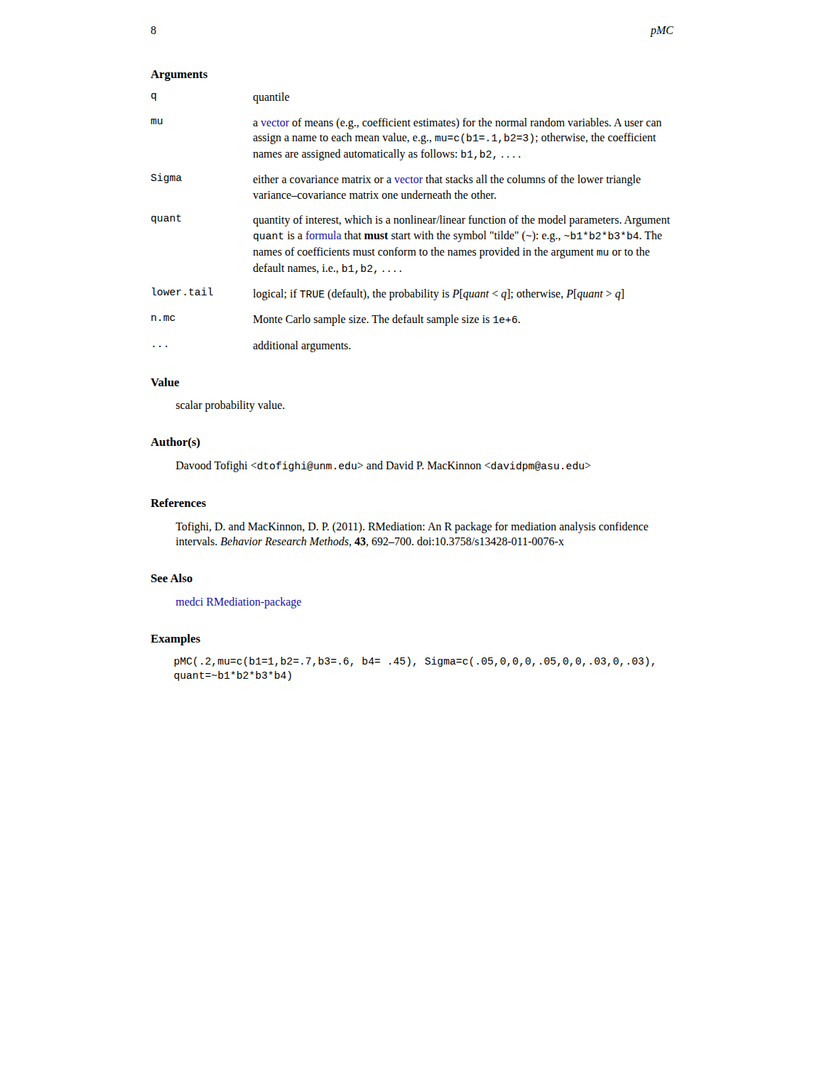8 pMC
Arguments
q
quantile
mu
a vector of means (e.g., coefficient estimates) for the normal random variables. A user can assign a name to each mean value, e.g., mu=c(b1=.1,b2=3); otherwise, the coefficient names are assigned automatically as follows: b1,b2, . . . .
Sigma
either a covariance matrix or a vector that stacks all the columns of the lower triangle variance–covariance matrix one underneath the other.
quant
quantity of interest, which is a nonlinear/linear function of the model parameters. Argument quant is a formula that must start with the symbol "tilde" (~): e.g., ~b1*b2*b3*b4. The names of coefficients must conform to the names provided in the argument mu or to the default names, i.e., b1,b2, . . . .
lower.tail
logical; if TRUE (default), the probability is P[quant < q]; otherwise, P[quant > q]
n.mc
Monte Carlo sample size. The default sample size is 1e+6.
...
additional arguments.
Value
scalar probability value.
Author(s)
Davood Tofighi <dtofighi@unm.edu> and David P. MacKinnon <davidpm@asu.edu>
References
Tofighi, D. and MacKinnon, D. P. (2011). RMediation: An R package for mediation analysis confidence intervals. Behavior Research Methods, 43, 692–700. doi:10.3758/s13428-011-0076-x
See Also
medci RMediation-package
Examples
pMC(.2,mu=c(b1=1,b2=.7,b3=.6, b4= .45), Sigma=c(.05,0,0,0,.05,0,0,.03,0,.03), quant=~b1*b2*b3*b4)